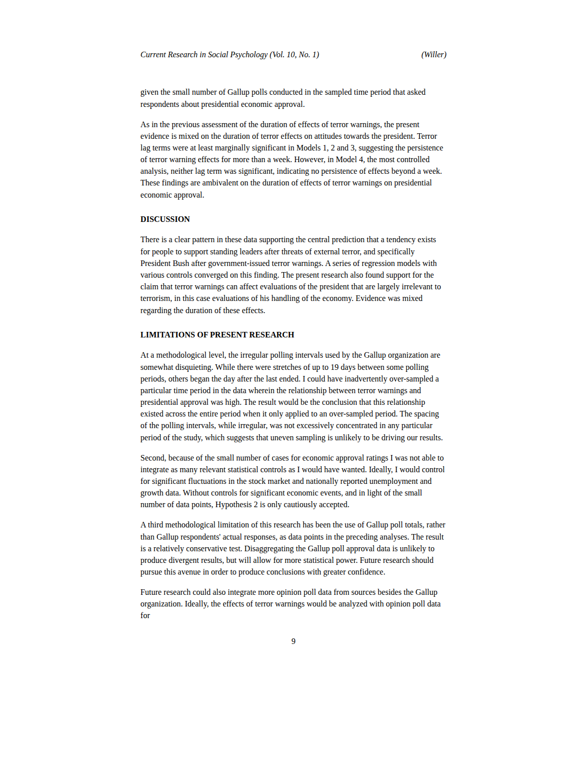Current Research in Social Psychology (Vol. 10, No. 1) (Willer)
given the small number of Gallup polls conducted in the sampled time period that asked respondents about presidential economic approval.
As in the previous assessment of the duration of effects of terror warnings, the present evidence is mixed on the duration of terror effects on attitudes towards the president. Terror lag terms were at least marginally significant in Models 1, 2 and 3, suggesting the persistence of terror warning effects for more than a week. However, in Model 4, the most controlled analysis, neither lag term was significant, indicating no persistence of effects beyond a week. These findings are ambivalent on the duration of effects of terror warnings on presidential economic approval.
Discussion
There is a clear pattern in these data supporting the central prediction that a tendency exists for people to support standing leaders after threats of external terror, and specifically President Bush after government-issued terror warnings. A series of regression models with various controls converged on this finding. The present research also found support for the claim that terror warnings can affect evaluations of the president that are largely irrelevant to terrorism, in this case evaluations of his handling of the economy. Evidence was mixed regarding the duration of these effects.
Limitations of Present Research
At a methodological level, the irregular polling intervals used by the Gallup organization are somewhat disquieting. While there were stretches of up to 19 days between some polling periods, others began the day after the last ended. I could have inadvertently over-sampled a particular time period in the data wherein the relationship between terror warnings and presidential approval was high. The result would be the conclusion that this relationship existed across the entire period when it only applied to an over-sampled period. The spacing of the polling intervals, while irregular, was not excessively concentrated in any particular period of the study, which suggests that uneven sampling is unlikely to be driving our results.
Second, because of the small number of cases for economic approval ratings I was not able to integrate as many relevant statistical controls as I would have wanted. Ideally, I would control for significant fluctuations in the stock market and nationally reported unemployment and growth data. Without controls for significant economic events, and in light of the small number of data points, Hypothesis 2 is only cautiously accepted.
A third methodological limitation of this research has been the use of Gallup poll totals, rather than Gallup respondents' actual responses, as data points in the preceding analyses. The result is a relatively conservative test. Disaggregating the Gallup poll approval data is unlikely to produce divergent results, but will allow for more statistical power. Future research should pursue this avenue in order to produce conclusions with greater confidence.
Future research could also integrate more opinion poll data from sources besides the Gallup organization. Ideally, the effects of terror warnings would be analyzed with opinion poll data for
9